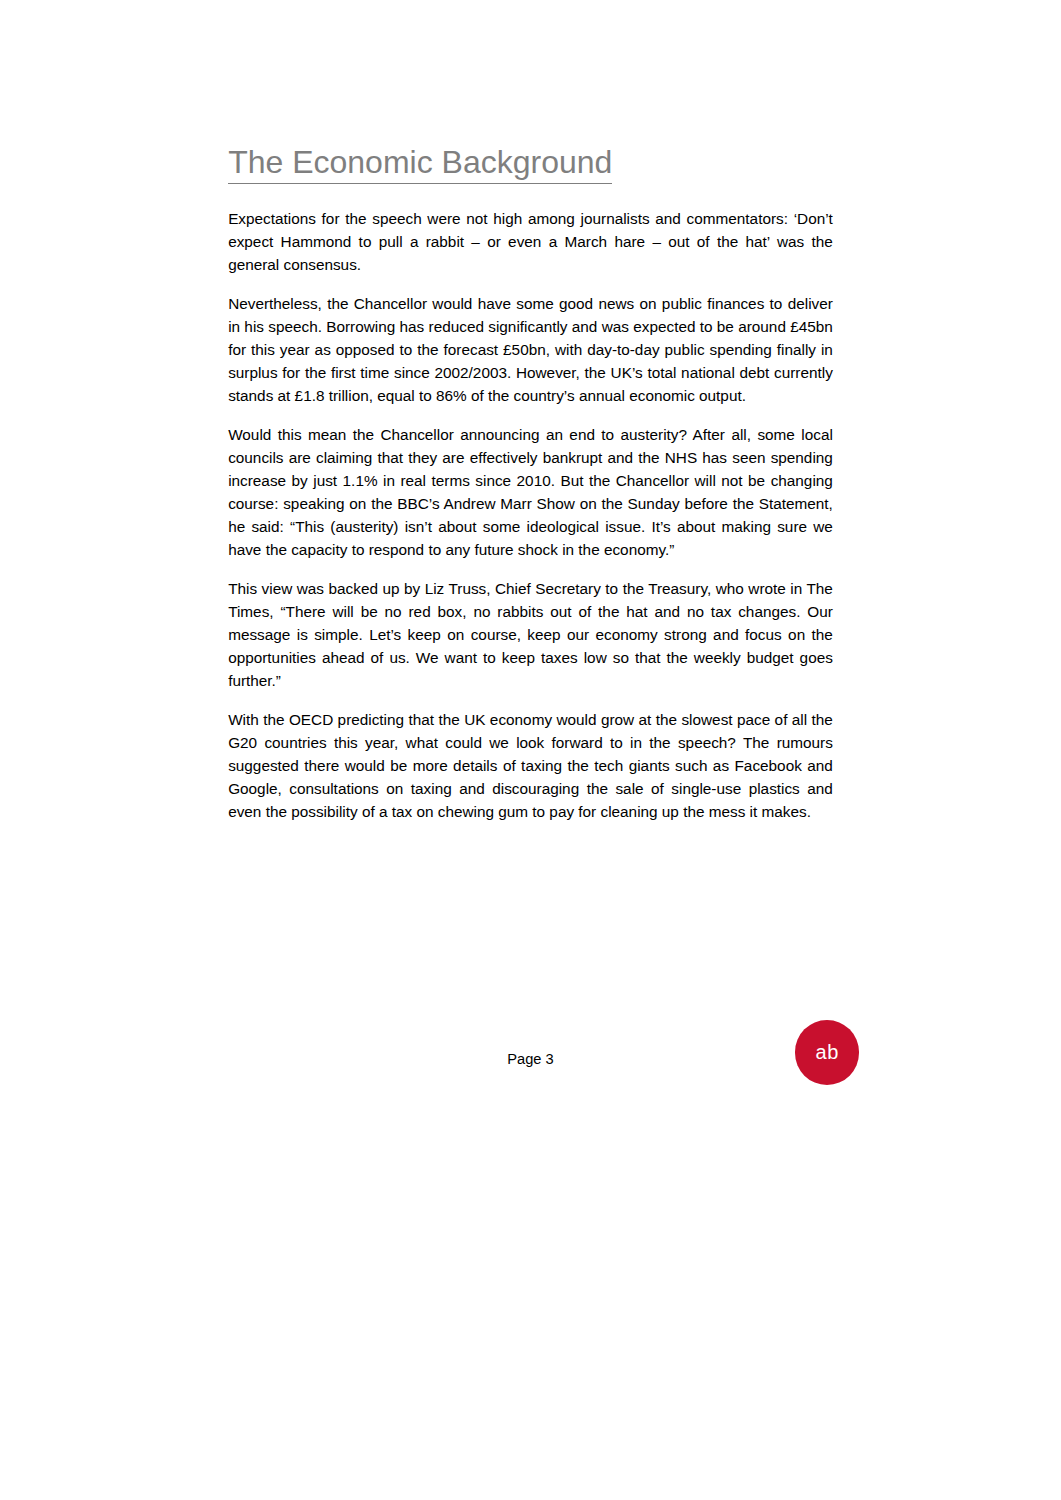The Economic Background
Expectations for the speech were not high among journalists and commentators: ‘Don’t expect Hammond to pull a rabbit – or even a March hare – out of the hat’ was the general consensus.
Nevertheless, the Chancellor would have some good news on public finances to deliver in his speech. Borrowing has reduced significantly and was expected to be around £45bn for this year as opposed to the forecast £50bn, with day-to-day public spending finally in surplus for the first time since 2002/2003. However, the UK’s total national debt currently stands at £1.8 trillion, equal to 86% of the country’s annual economic output.
Would this mean the Chancellor announcing an end to austerity? After all, some local councils are claiming that they are effectively bankrupt and the NHS has seen spending increase by just 1.1% in real terms since 2010. But the Chancellor will not be changing course: speaking on the BBC’s Andrew Marr Show on the Sunday before the Statement, he said: “This (austerity) isn’t about some ideological issue. It’s about making sure we have the capacity to respond to any future shock in the economy.”
This view was backed up by Liz Truss, Chief Secretary to the Treasury, who wrote in The Times, “There will be no red box, no rabbits out of the hat and no tax changes. Our message is simple. Let’s keep on course, keep our economy strong and focus on the opportunities ahead of us. We want to keep taxes low so that the weekly budget goes further.”
With the OECD predicting that the UK economy would grow at the slowest pace of all the G20 countries this year, what could we look forward to in the speech? The rumours suggested there would be more details of taxing the tech giants such as Facebook and Google, consultations on taxing and discouraging the sale of single-use plastics and even the possibility of a tax on chewing gum to pay for cleaning up the mess it makes.
Page 3
ab